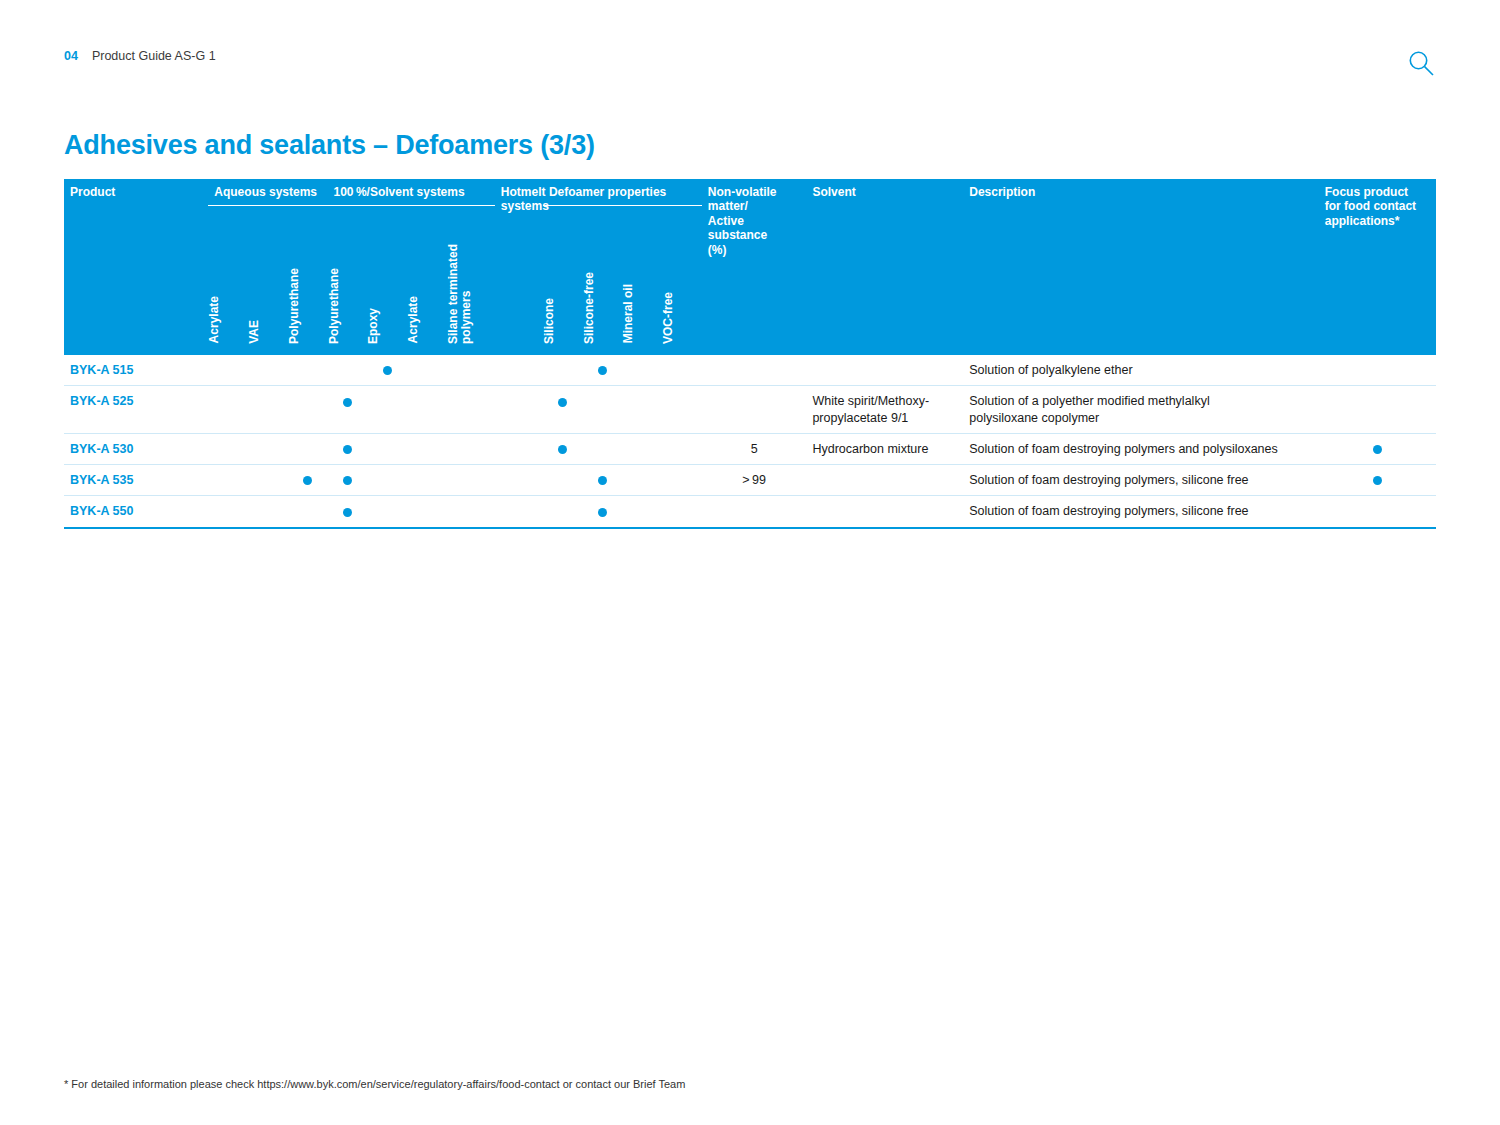04 Product Guide AS-G 1
Adhesives and sealants – Defoamers (3/3)
| Product | Aqueous systems | 100 %/Solvent systems | Hotmelt systems | Defoamer properties | Non-volatile matter/ Active substance (%) | Solvent | Description | Focus product for food contact applications* |
| --- | --- | --- | --- | --- | --- | --- | --- | --- |
| Acrylate | VAE | Polyurethane | Polyurethane | Epoxy | Acrylate | Silane terminated polymers | Silicone | Silicone-free | Mineral oil | VOC-free |
| BYK-A 515 | | | | | | | | | | | | | | | Solution of polyalkylene ether | |
| BYK-A 525 | | | | | | | | | | | | | | White spirit/Methoxy- propylacetate 9/1 | Solution of a polyether modified methylalkyl polysiloxane copolymer | |
| BYK-A 530 | | | | | | | | | | | | | 5 | Hydrocarbon mixture | Solution of foam destroying polymers and polysiloxanes | |
| BYK-A 535 | | | | | | | | | | | | | > 99 | | Solution of foam destroying polymers, silicone free | |
| BYK-A 550 | | | | | | | | | | | | | | | Solution of foam destroying polymers, silicone free | |
* For detailed information please check https://www.byk.com/en/service/regulatory-affairs/food-contact or contact our Brief Team